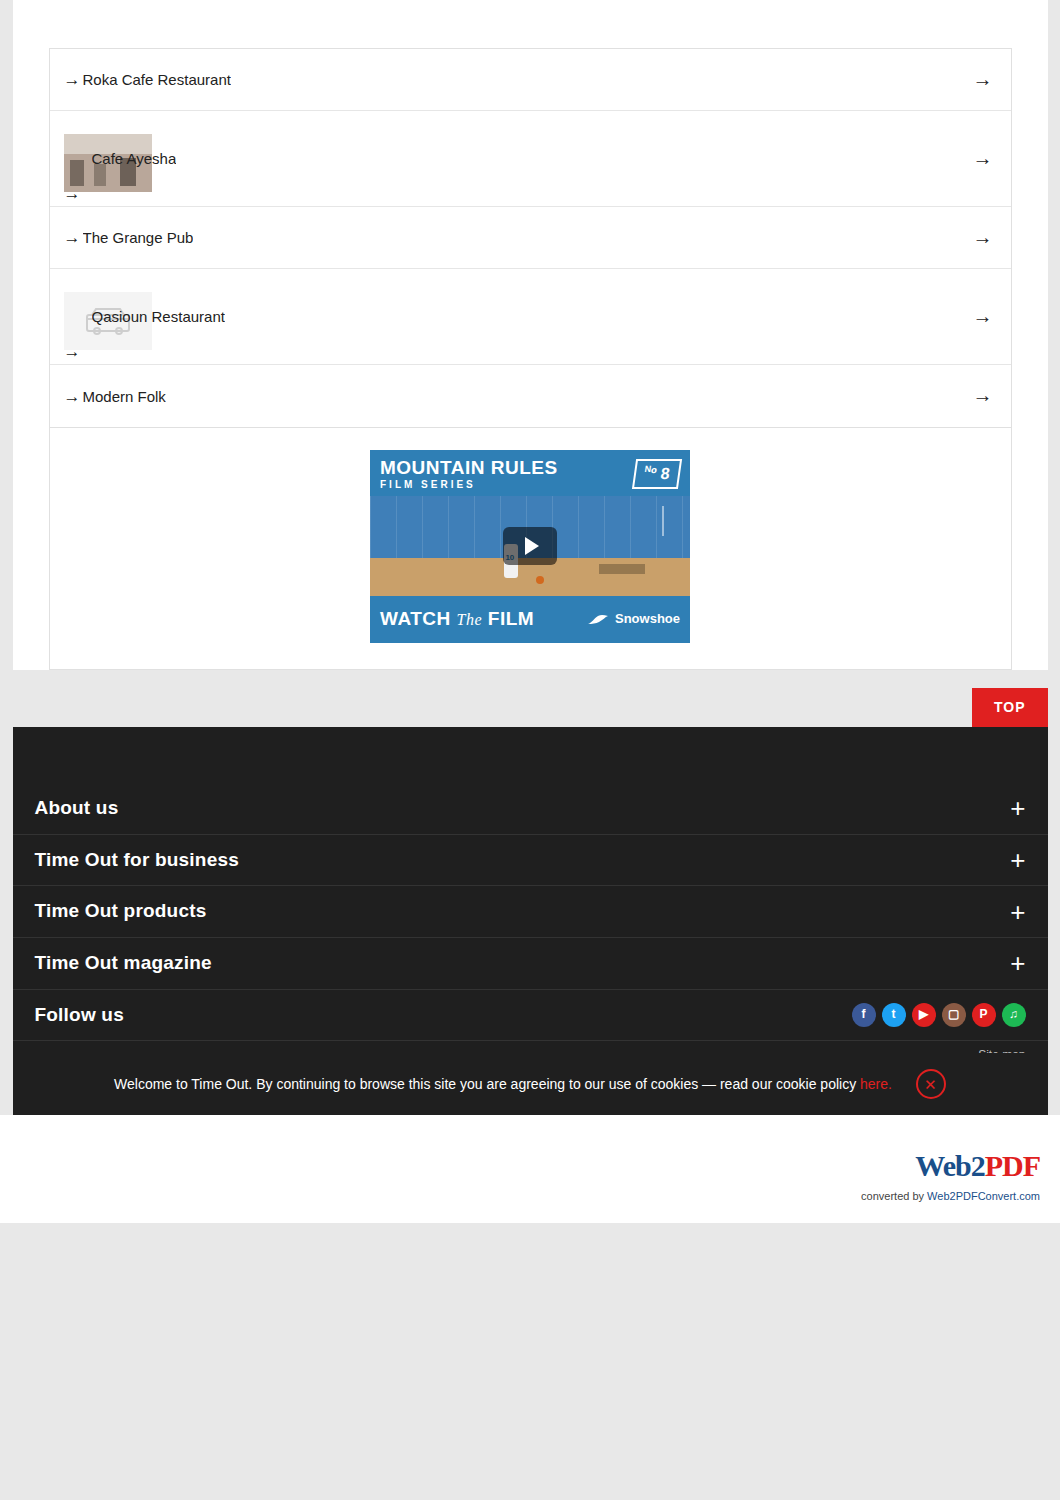→Roka Cafe Restaurant
→
Cafe Ayesha →
→
→The Grange Pub
→
Qasioun Restaurant →
→
→Modern Folk
→
MOUNTAIN RULES FILM SERIES Nº 8
WATCH The FILM Snowshoe
TOP
About us
+
Time Out for business
+
Time Out products
+
Time Out magazine
+
Follow us
f t ▶ ▢ P ♫
Site map
© 2016 Time Out England Limited and affiliated companies owned by Time Out Group Plc. All rights reserved. Time Out is a registered
Welcome to Time Out. By continuing to browse this site you are agreeing to our use of cookies — read our cookie policy here. ✕
Web2PDF
converted by Web2PDFConvert.com